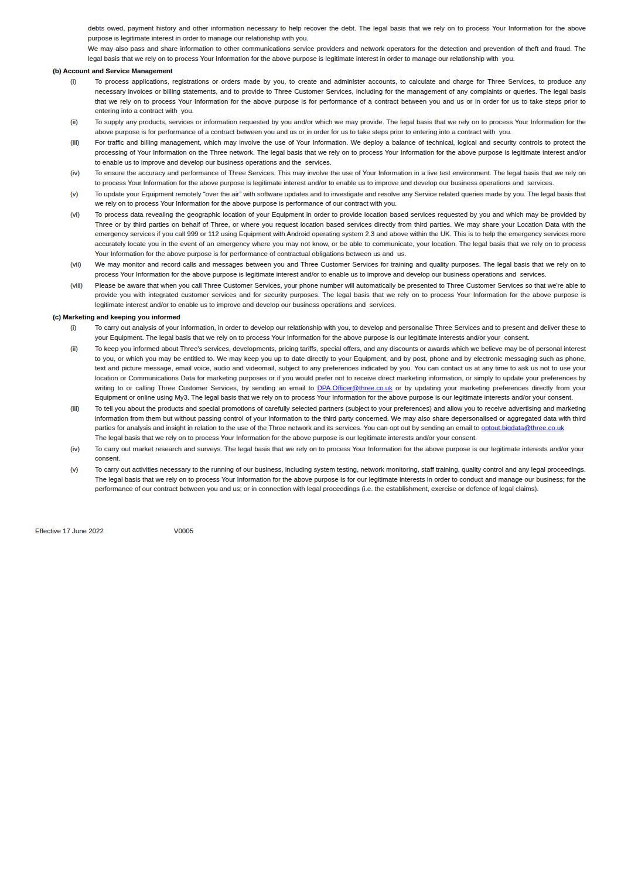debts owed, payment history and other information necessary to help recover the debt. The legal basis that we rely on to process Your Information for the above purpose is legitimate interest in order to manage our relationship with you.
We may also pass and share information to other communications service providers and network operators for the detection and prevention of theft and fraud. The legal basis that we rely on to process Your Information for the above purpose is legitimate interest in order to manage our relationship with you.
(b) Account and Service Management
(i) To process applications, registrations or orders made by you, to create and administer accounts, to calculate and charge for Three Services, to produce any necessary invoices or billing statements, and to provide to Three Customer Services, including for the management of any complaints or queries. The legal basis that we rely on to process Your Information for the above purpose is for performance of a contract between you and us or in order for us to take steps prior to entering into a contract with you.
(ii) To supply any products, services or information requested by you and/or which we may provide. The legal basis that we rely on to process Your Information for the above purpose is for performance of a contract between you and us or in order for us to take steps prior to entering into a contract with you.
(iii) For traffic and billing management, which may involve the use of Your Information. We deploy a balance of technical, logical and security controls to protect the processing of Your Information on the Three network. The legal basis that we rely on to process Your Information for the above purpose is legitimate interest and/or to enable us to improve and develop our business operations and the services.
(iv) To ensure the accuracy and performance of Three Services. This may involve the use of Your Information in a live test environment. The legal basis that we rely on to process Your Information for the above purpose is legitimate interest and/or to enable us to improve and develop our business operations and services.
(v) To update your Equipment remotely “over the air” with software updates and to investigate and resolve any Service related queries made by you. The legal basis that we rely on to process Your Information for the above purpose is performance of our contract with you.
(vi) To process data revealing the geographic location of your Equipment in order to provide location based services requested by you and which may be provided by Three or by third parties on behalf of Three, or where you request location based services directly from third parties. We may share your Location Data with the emergency services if you call 999 or 112 using Equipment with Android operating system 2.3 and above within the UK. This is to help the emergency services more accurately locate you in the event of an emergency where you may not know, or be able to communicate, your location. The legal basis that we rely on to process Your Information for the above purpose is for performance of contractual obligations between us and us.
(vii) We may monitor and record calls and messages between you and Three Customer Services for training and quality purposes. The legal basis that we rely on to process Your Information for the above purpose is legitimate interest and/or to enable us to improve and develop our business operations and services.
(viii) Please be aware that when you call Three Customer Services, your phone number will automatically be presented to Three Customer Services so that we're able to provide you with integrated customer services and for security purposes. The legal basis that we rely on to process Your Information for the above purpose is legitimate interest and/or to enable us to improve and develop our business operations and services.
(c) Marketing and keeping you informed
(i) To carry out analysis of your information, in order to develop our relationship with you, to develop and personalise Three Services and to present and deliver these to your Equipment. The legal basis that we rely on to process Your Information for the above purpose is our legitimate interests and/or your consent.
(ii) To keep you informed about Three's services, developments, pricing tariffs, special offers, and any discounts or awards which we believe may be of personal interest to you, or which you may be entitled to. We may keep you up to date directly to your Equipment, and by post, phone and by electronic messaging such as phone, text and picture message, email voice, audio and videomail, subject to any preferences indicated by you. You can contact us at any time to ask us not to use your location or Communications Data for marketing purposes or if you would prefer not to receive direct marketing information, or simply to update your preferences by writing to or calling Three Customer Services, by sending an email to DPA.Officer@three.co.uk or by updating your marketing preferences directly from your Equipment or online using My3. The legal basis that we rely on to process Your Information for the above purpose is our legitimate interests and/or your consent.
(iii) To tell you about the products and special promotions of carefully selected partners (subject to your preferences) and allow you to receive advertising and marketing information from them but without passing control of your information to the third party concerned. We may also share depersonalised or aggregated data with third parties for analysis and insight in relation to the use of the Three network and its services. You can opt out by sending an email to optout.bigdata@three.co.uk
The legal basis that we rely on to process Your Information for the above purpose is our legitimate interests and/or your consent.
(iv) To carry out market research and surveys. The legal basis that we rely on to process Your Information for the above purpose is our legitimate interests and/or your consent.
(v) To carry out activities necessary to the running of our business, including system testing, network monitoring, staff training, quality control and any legal proceedings. The legal basis that we rely on to process Your Information for the above purpose is for our legitimate interests in order to conduct and manage our business; for the performance of our contract between you and us; or in connection with legal proceedings (i.e. the establishment, exercise or defence of legal claims).
Effective 17 June 2022 V0005